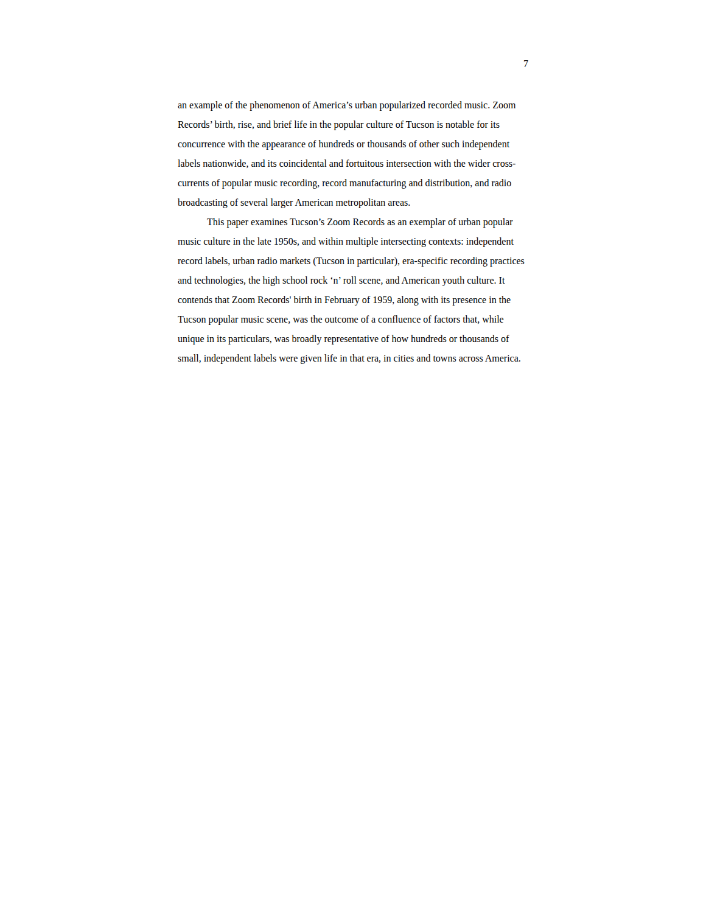7
an example of the phenomenon of America’s urban popularized recorded music. Zoom Records’ birth, rise, and brief life in the popular culture of Tucson is notable for its concurrence with the appearance of hundreds or thousands of other such independent labels nationwide, and its coincidental and fortuitous intersection with the wider cross-currents of popular music recording, record manufacturing and distribution, and radio broadcasting of several larger American metropolitan areas.
This paper examines Tucson’s Zoom Records as an exemplar of urban popular music culture in the late 1950s, and within multiple intersecting contexts: independent record labels, urban radio markets (Tucson in particular), era-specific recording practices and technologies, the high school rock ‘n’ roll scene, and American youth culture. It contends that Zoom Records' birth in February of 1959, along with its presence in the Tucson popular music scene, was the outcome of a confluence of factors that, while unique in its particulars, was broadly representative of how hundreds or thousands of small, independent labels were given life in that era, in cities and towns across America.